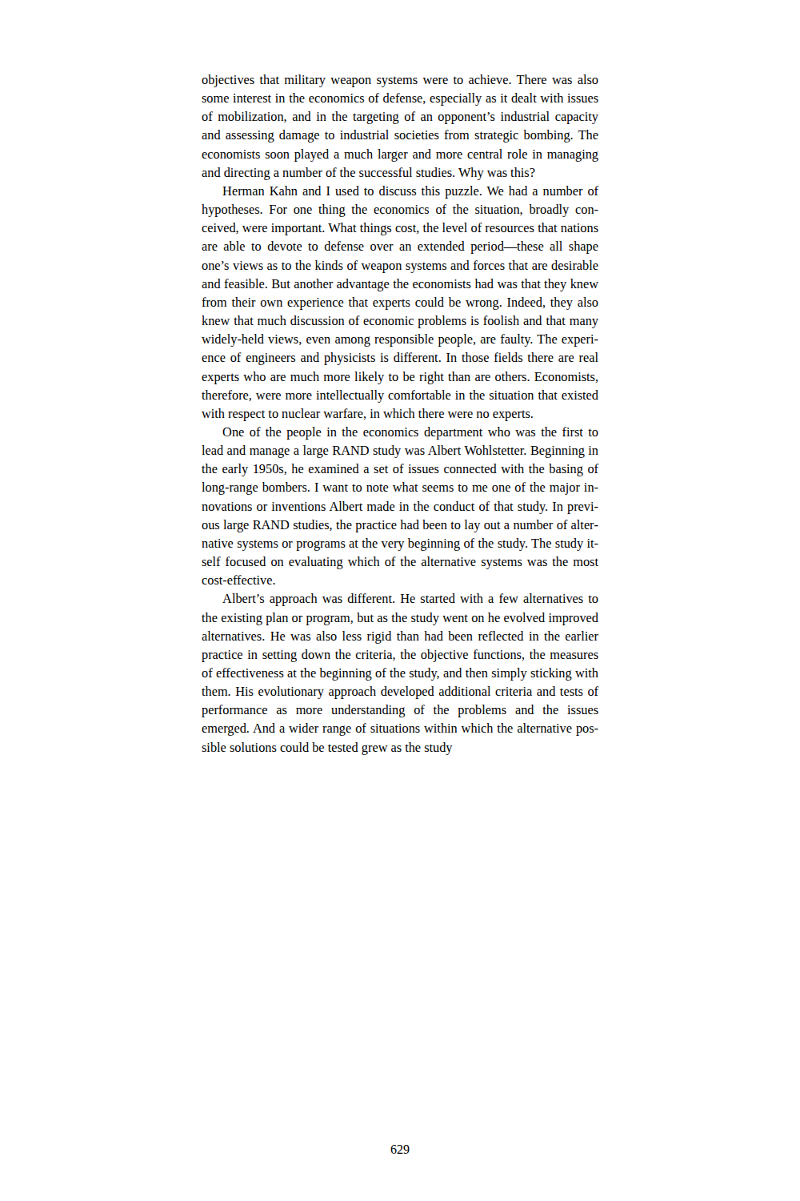objectives that military weapon systems were to achieve. There was also some interest in the economics of defense, especially as it dealt with issues of mobilization, and in the targeting of an opponent’s industrial capacity and assessing damage to industrial societies from strategic bombing. The economists soon played a much larger and more central role in managing and directing a number of the successful studies. Why was this?
Herman Kahn and I used to discuss this puzzle. We had a number of hypotheses. For one thing the economics of the situation, broadly conceived, were important. What things cost, the level of resources that nations are able to devote to defense over an extended period—these all shape one’s views as to the kinds of weapon systems and forces that are desirable and feasible. But another advantage the economists had was that they knew from their own experience that experts could be wrong. Indeed, they also knew that much discussion of economic problems is foolish and that many widely-held views, even among responsible people, are faulty. The experience of engineers and physicists is different. In those fields there are real experts who are much more likely to be right than are others. Economists, therefore, were more intellectually comfortable in the situation that existed with respect to nuclear warfare, in which there were no experts.
One of the people in the economics department who was the first to lead and manage a large RAND study was Albert Wohlstetter. Beginning in the early 1950s, he examined a set of issues connected with the basing of long-range bombers. I want to note what seems to me one of the major innovations or inventions Albert made in the conduct of that study. In previous large RAND studies, the practice had been to lay out a number of alternative systems or programs at the very beginning of the study. The study itself focused on evaluating which of the alternative systems was the most cost-effective.
Albert’s approach was different. He started with a few alternatives to the existing plan or program, but as the study went on he evolved improved alternatives. He was also less rigid than had been reflected in the earlier practice in setting down the criteria, the objective functions, the measures of effectiveness at the beginning of the study, and then simply sticking with them. His evolutionary approach developed additional criteria and tests of performance as more understanding of the problems and the issues emerged. And a wider range of situations within which the alternative possible solutions could be tested grew as the study
629